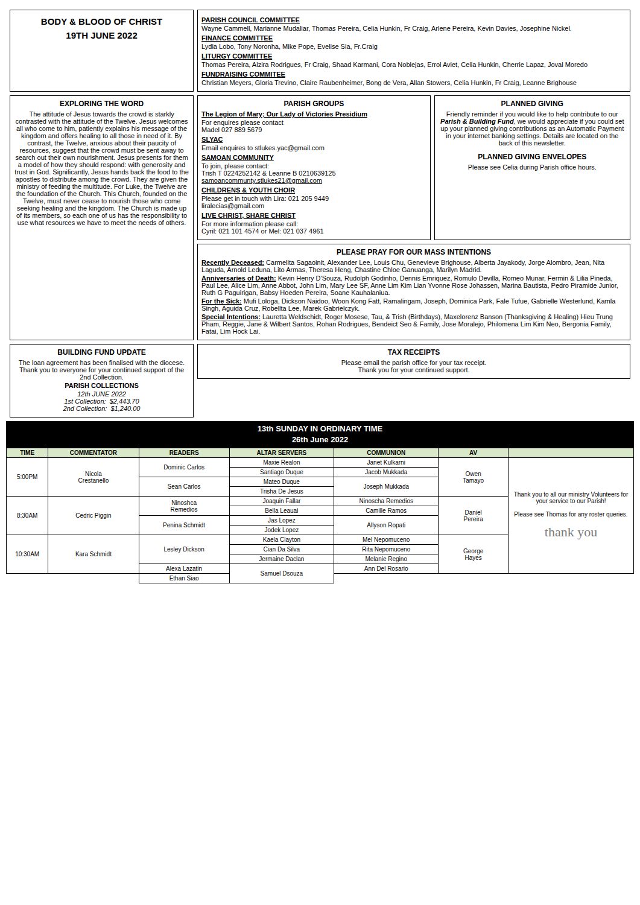| BODY & BLOOD OF CHRIST 19TH JUNE 2022 | PARISH COUNCIL COMMITTEE Wayne Cammell, Marianne Mudaliar, Thomas Pereira, Celia Hunkin, Fr Craig, Arlene Pereira, Kevin Davies, Josephine Nickel. FINANCE COMMITTEE Lydia Lobo, Tony Noronha, Mike Pope, Evelise Sia, Fr.Craig LITURGY COMMITTEE Thomas Pereira, Alzira Rodrigues, Fr Craig, Shaad Karmani, Cora Noblejas, Errol Aviet, Celia Hunkin, Cherrie Lapaz, Joval Moredo FUNDRAISING COMMITEE Christian Meyers, Gloria Trevino, Claire Raubenheimer, Bong de Vera, Allan Stowers, Celia Hunkin, Fr Craig, Leanne Brighouse |
| EXPLORING THE WORD The attitude of Jesus towards the crowd is starkly contrasted with the attitude of the Twelve. Jesus welcomes all who come to him, patiently explains his message of the kingdom and offers healing to all those in need of it. By contrast, the Twelve, anxious about their paucity of resources, suggest that the crowd must be sent away to search out their own nourishment. Jesus presents for them a model of how they should respond: with generosity and trust in God. Significantly, Jesus hands back the food to the apostles to distribute among the crowd. They are given the ministry of feeding the multitude. For Luke, the Twelve are the foundation of the Church. This Church, founded on the Twelve, must never cease to nourish those who come seeking healing and the kingdom. The Church is made up of its members, so each one of us has the responsibility to use what resources we have to meet the needs of others. | PARISH GROUPS The Legion of Mary; Our Lady of Victories Presidium For enquires please contact Madel 027 889 5679 SLYAC Email enquires to stlukes.yac@gmail.com SAMOAN COMMUNITY To join, please contact: Trish T 0224252142 & Leanne B 0210639125 samoancommunty.stlukes21@gmail.com CHILDRENS & YOUTH CHOIR Please get in touch with Lira: 021 205 9449 liralecias@gmail.com LIVE CHRIST, SHARE CHRIST For more information please call: Cyril: 021 101 4574 or Mel: 021 037 4961 | PLANNED GIVING Friendly reminder if you would like to help contribute to our Parish & Building Fund , we would appreciate if you could set up your planned giving contributions as an Automatic Payment in your internet banking settings. Details are located on the back of this newsletter. PLANNED GIVING ENVELOPES Please see Celia during Parish office hours. |
| PLEASE PRAY FOR OUR MASS INTENTIONS Recently Deceased: Carmelita Sagaoinit, Alexander Lee, Louis Chu, Genevieve Brighouse, Alberta Jayakody, Jorge Alombro, Jean, Nita Laguda, Arnold Leduna, Lito Armas, Theresa Heng, Chastine Chloe Ganuanga, Marilyn Madrid. Anniversaries of Death: Kevin Henry D'Souza, Rudolph Godinho, Dennis Emriquez, Romulo Devilla, Romeo Munar, Fermin & Lilia Pineda, Paul Lee, Alice Lim, Anne Abbot, John Lim, Mary Lee SF, Anne Lim Kim Lian Yvonne Rose Johassen, Marina Bautista, Pedro Piramide Junior, Ruth G Paguirigan, Babsy Hoeden Pereira, Soane Kauhalaniua. For the Sick: Mufi Lologa, Dickson Naidoo, Woon Kong Fatt, Ramalingam, Joseph, Dominica Park, Fale Tufue, Gabrielle Westerlund, Kamla Singh, Aguida Cruz, Robellta Lee, Marek Gabrielczyk. Special Intentions: Lauretta Weldschidt, Roger Mosese, Tau, & Trish (Birthdays), Maxelorenz Banson (Thanksgiving & Healing) Hieu Trung Pham, Reggie, Jane & Wilbert Santos, Rohan Rodrigues, Bendeict Seo & Family, Jose Moralejo, Philomena Lim Kim Neo, Bergonia Family, Fatai, Lim Hock Lai. |
| BUILDING FUND UPDATE The loan agreement has been finalised with the diocese. Thank you to everyone for your continued support of the 2nd Collection. PARISH COLLECTIONS 12th JUNE 2022 1st Collection: $2,443.70 2nd Collection: $1,240.00 | / TAX RECEIPTS Please email the parish office for your tax receipt. Thank you for your continued support. / |
13th SUNDAY IN ORDINARY TIME
26th June 2022
| TIME | COMMENTATOR | READERS | ALTAR SERVERS | COMMUNION | AV | |
| --- | --- | --- | --- | --- | --- | --- |
| 5:00PM | Nicola Crestanello | Dominic Carlos | Maxie Realon | Janet Kulkarni | Owen Tamayo | Thank you to all our ministry Volunteers for your service to our Parish! Please see Thomas for any roster queries. thank you |
| Santiago Duque | Jacob Mukkada |
| Sean Carlos | Mateo Duque | Joseph Mukkada |
| Trisha De Jesus |
| 8:30AM | Cedric Piggin | Ninoshca Remedios | Joaquin Fallar | Ninoscha Remedios | Daniel Pereira |
| Bella Leauai | Camille Ramos |
| Penina Schmidt | Jas Lopez | Allyson Ropati |
| Jodek Lopez |
| 10:30AM | Kara Schmidt | Lesley Dickson | Kaela Clayton | Mel Nepomuceno | George Hayes |
| Cian Da Silva | Rita Nepomuceno |
| Jermaine Daclan | Melanie Regino |
| Alexa Lazatin | Samuel Dsouza | Ann Del Rosario |
| | Ethan Siao | | |